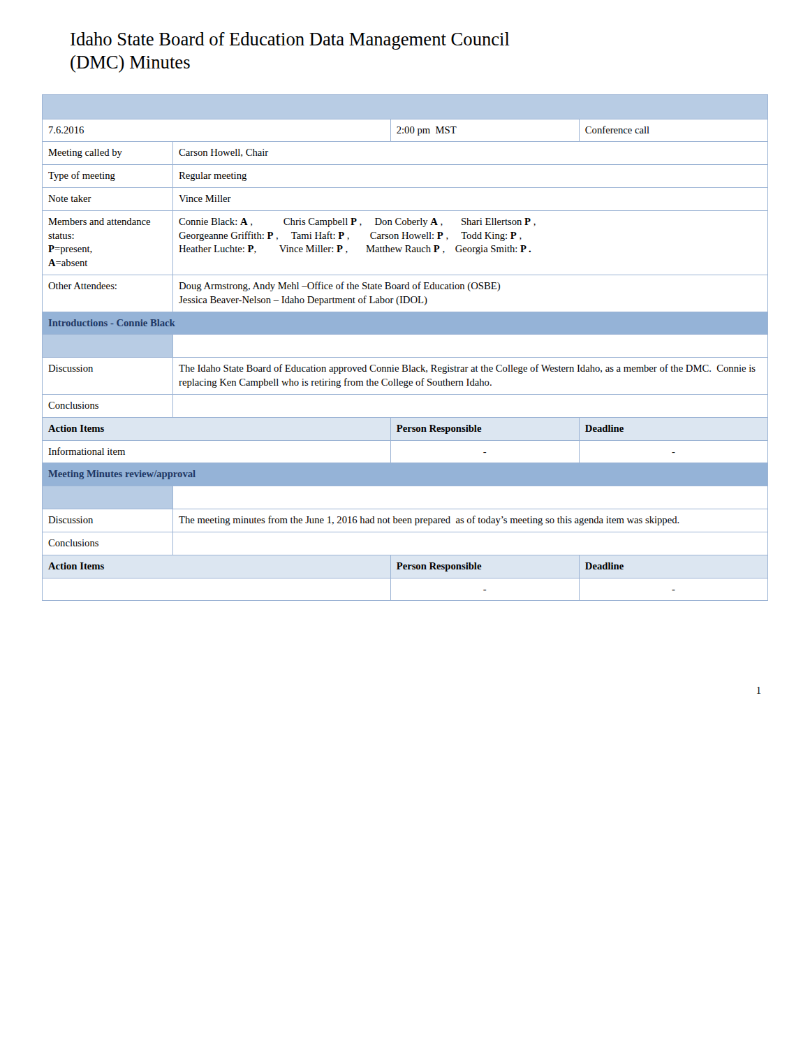Idaho State Board of Education Data Management Council
(DMC) Minutes
| 7.6.2016 | 2:00 pm MST | Conference call |
| Meeting called by | Carson Howell, Chair |
| Type of meeting | Regular meeting |
| Note taker | Vince Miller |
| Members and attendance status: P =present, A =absent | Connie Black: A , Chris Campbell P , Don Coberly A , Shari Ellertson P , Georgeanne Griffith: P , Tami Haft: P , Carson Howell: P , Todd King: P , Heather Luchte: P , Vince Miller: P , Matthew Rauch P , Georgia Smith: P . |
| Other Attendees: | Doug Armstrong, Andy Mehl –Office of the State Board of Education (OSBE) Jessica Beaver-Nelson – Idaho Department of Labor (IDOL) |
| Introductions - Connie Black |
| Discussion | The Idaho State Board of Education approved Connie Black, Registrar at the College of Western Idaho, as a member of the DMC. Connie is replacing Ken Campbell who is retiring from the College of Southern Idaho. |
| Conclusions | |
| Action Items | Person Responsible | Deadline |
| Informational item | - | - |
| Meeting Minutes review/approval |
| Discussion | The meeting minutes from the June 1, 2016 had not been prepared as of today’s meeting so this agenda item was skipped. |
| Conclusions | |
| Action Items | Person Responsible | Deadline |
| | - | - |
1